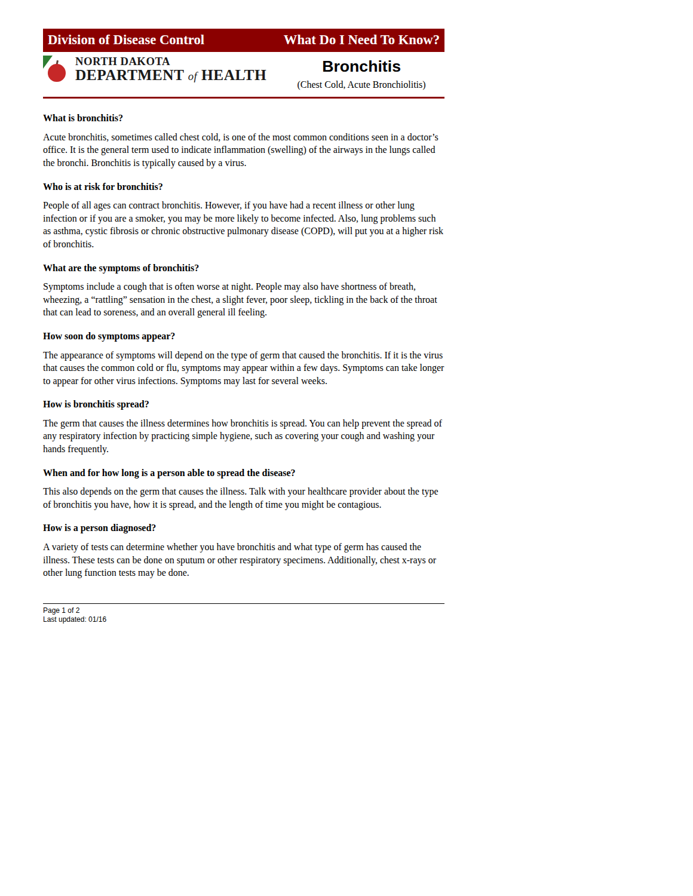Division of Disease Control
What Do I Need To Know?
NORTH DAKOTA
DEPARTMENT of HEALTH
Bronchitis
(Chest Cold, Acute Bronchiolitis)
What is bronchitis?
Acute bronchitis, sometimes called chest cold, is one of the most common conditions seen in a doctor’s office. It is the general term used to indicate inflammation (swelling) of the airways in the lungs called the bronchi. Bronchitis is typically caused by a virus.
Who is at risk for bronchitis?
People of all ages can contract bronchitis. However, if you have had a recent illness or other lung infection or if you are a smoker, you may be more likely to become infected. Also, lung problems such as asthma, cystic fibrosis or chronic obstructive pulmonary disease (COPD), will put you at a higher risk of bronchitis.
What are the symptoms of bronchitis?
Symptoms include a cough that is often worse at night. People may also have shortness of breath, wheezing, a “rattling” sensation in the chest, a slight fever, poor sleep, tickling in the back of the throat that can lead to soreness, and an overall general ill feeling.
How soon do symptoms appear?
The appearance of symptoms will depend on the type of germ that caused the bronchitis. If it is the virus that causes the common cold or flu, symptoms may appear within a few days. Symptoms can take longer to appear for other virus infections. Symptoms may last for several weeks.
How is bronchitis spread?
The germ that causes the illness determines how bronchitis is spread. You can help prevent the spread of any respiratory infection by practicing simple hygiene, such as covering your cough and washing your hands frequently.
When and for how long is a person able to spread the disease?
This also depends on the germ that causes the illness. Talk with your healthcare provider about the type of bronchitis you have, how it is spread, and the length of time you might be contagious.
How is a person diagnosed?
A variety of tests can determine whether you have bronchitis and what type of germ has caused the illness. These tests can be done on sputum or other respiratory specimens. Additionally, chest x-rays or other lung function tests may be done.
Page 1 of 2
Last updated: 01/16